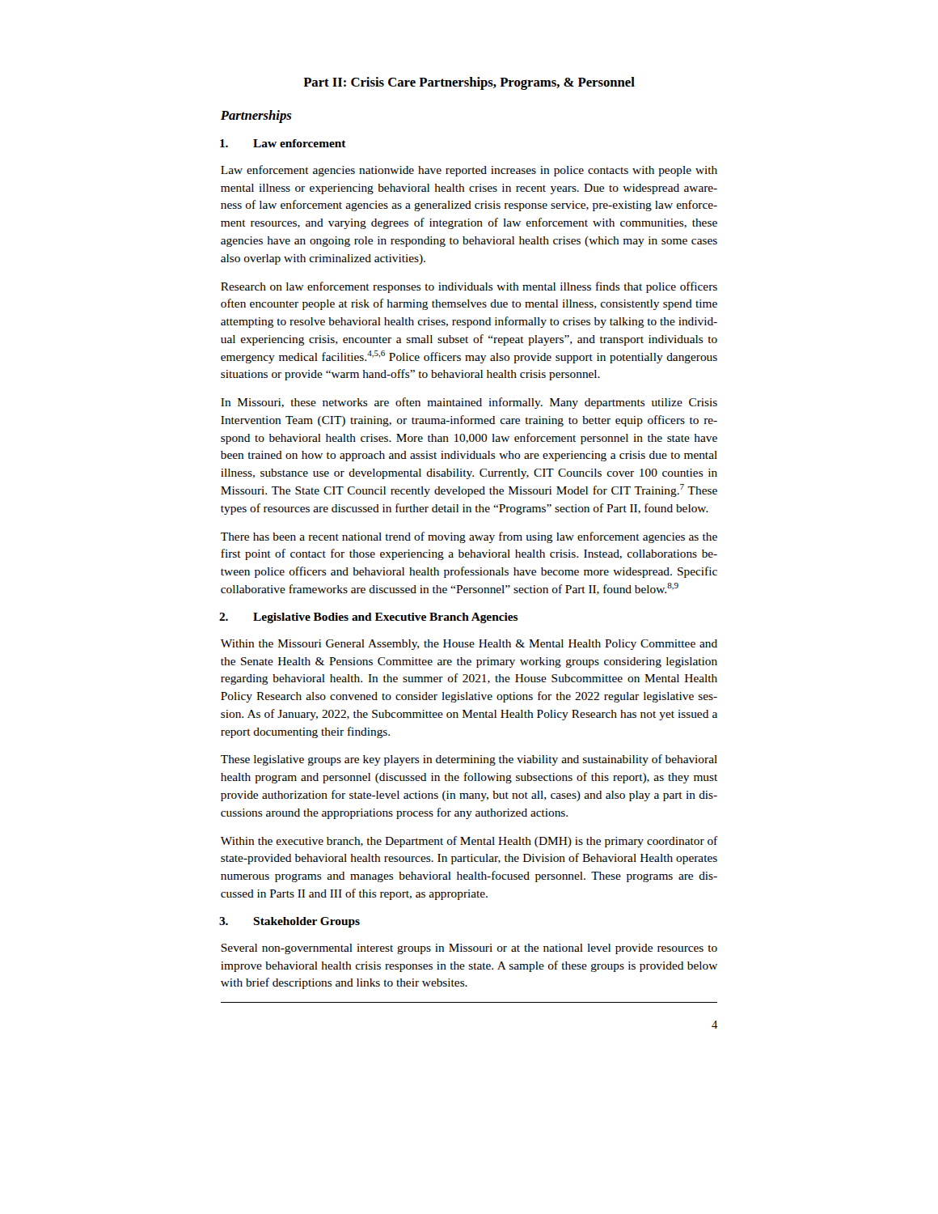Part II: Crisis Care Partnerships, Programs, & Personnel
Partnerships
1. Law enforcement
Law enforcement agencies nationwide have reported increases in police contacts with people with mental illness or experiencing behavioral health crises in recent years. Due to widespread awareness of law enforcement agencies as a generalized crisis response service, pre-existing law enforcement resources, and varying degrees of integration of law enforcement with communities, these agencies have an ongoing role in responding to behavioral health crises (which may in some cases also overlap with criminalized activities).
Research on law enforcement responses to individuals with mental illness finds that police officers often encounter people at risk of harming themselves due to mental illness, consistently spend time attempting to resolve behavioral health crises, respond informally to crises by talking to the individual experiencing crisis, encounter a small subset of “repeat players”, and transport individuals to emergency medical facilities.4,5,6 Police officers may also provide support in potentially dangerous situations or provide “warm hand-offs” to behavioral health crisis personnel.
In Missouri, these networks are often maintained informally. Many departments utilize Crisis Intervention Team (CIT) training, or trauma-informed care training to better equip officers to respond to behavioral health crises. More than 10,000 law enforcement personnel in the state have been trained on how to approach and assist individuals who are experiencing a crisis due to mental illness, substance use or developmental disability. Currently, CIT Councils cover 100 counties in Missouri. The State CIT Council recently developed the Missouri Model for CIT Training.7 These types of resources are discussed in further detail in the “Programs” section of Part II, found below.
There has been a recent national trend of moving away from using law enforcement agencies as the first point of contact for those experiencing a behavioral health crisis. Instead, collaborations between police officers and behavioral health professionals have become more widespread. Specific collaborative frameworks are discussed in the “Personnel” section of Part II, found below.8,9
2. Legislative Bodies and Executive Branch Agencies
Within the Missouri General Assembly, the House Health & Mental Health Policy Committee and the Senate Health & Pensions Committee are the primary working groups considering legislation regarding behavioral health. In the summer of 2021, the House Subcommittee on Mental Health Policy Research also convened to consider legislative options for the 2022 regular legislative session. As of January, 2022, the Subcommittee on Mental Health Policy Research has not yet issued a report documenting their findings.
These legislative groups are key players in determining the viability and sustainability of behavioral health program and personnel (discussed in the following subsections of this report), as they must provide authorization for state-level actions (in many, but not all, cases) and also play a part in discussions around the appropriations process for any authorized actions.
Within the executive branch, the Department of Mental Health (DMH) is the primary coordinator of state-provided behavioral health resources. In particular, the Division of Behavioral Health operates numerous programs and manages behavioral health-focused personnel. These programs are discussed in Parts II and III of this report, as appropriate.
3. Stakeholder Groups
Several non-governmental interest groups in Missouri or at the national level provide resources to improve behavioral health crisis responses in the state. A sample of these groups is provided below with brief descriptions and links to their websites.
4